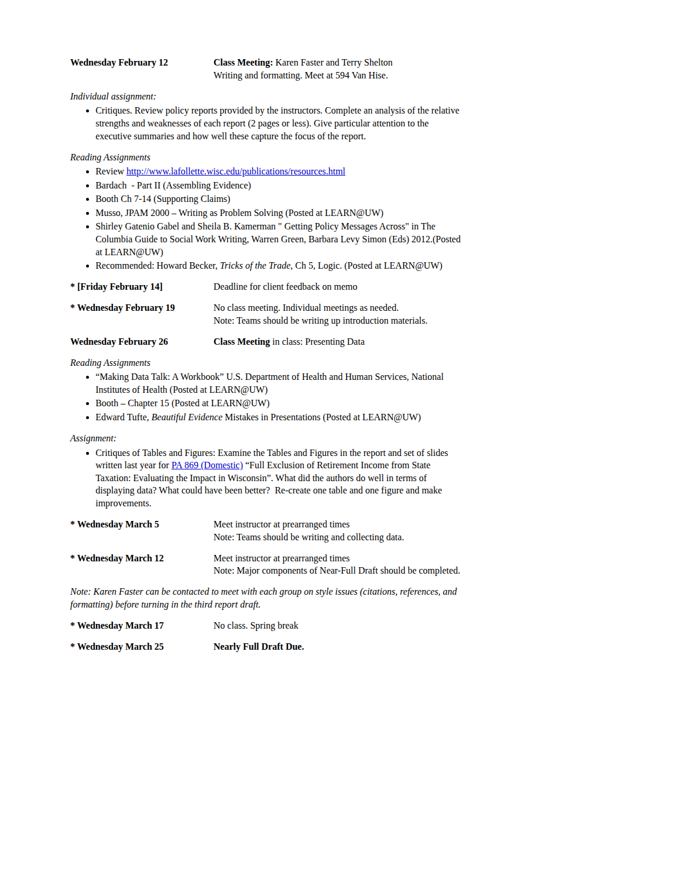Wednesday February 12
Class Meeting: Karen Faster and Terry Shelton
Writing and formatting. Meet at 594 Van Hise.
Individual assignment:
Critiques. Review policy reports provided by the instructors. Complete an analysis of the relative strengths and weaknesses of each report (2 pages or less). Give particular attention to the executive summaries and how well these capture the focus of the report.
Reading Assignments
Review http://www.lafollette.wisc.edu/publications/resources.html
Bardach - Part II (Assembling Evidence)
Booth Ch 7-14 (Supporting Claims)
Musso, JPAM 2000 – Writing as Problem Solving (Posted at LEARN@UW)
Shirley Gatenio Gabel and Sheila B. Kamerman " Getting Policy Messages Across" in The Columbia Guide to Social Work Writing, Warren Green, Barbara Levy Simon (Eds) 2012.(Posted at LEARN@UW)
Recommended: Howard Becker, Tricks of the Trade, Ch 5, Logic. (Posted at LEARN@UW)
* [Friday February 14]
Deadline for client feedback on memo
* Wednesday February 19
No class meeting. Individual meetings as needed.
Note: Teams should be writing up introduction materials.
Wednesday February 26
Class Meeting in class: Presenting Data
Reading Assignments
“Making Data Talk: A Workbook” U.S. Department of Health and Human Services, National Institutes of Health (Posted at LEARN@UW)
Booth – Chapter 15 (Posted at LEARN@UW)
Edward Tufte, Beautiful Evidence Mistakes in Presentations (Posted at LEARN@UW)
Assignment:
Critiques of Tables and Figures: Examine the Tables and Figures in the report and set of slides written last year for PA 869 (Domestic) “Full Exclusion of Retirement Income from State Taxation: Evaluating the Impact in Wisconsin”. What did the authors do well in terms of displaying data? What could have been better? Re-create one table and one figure and make improvements.
* Wednesday March 5
Meet instructor at prearranged times
Note: Teams should be writing and collecting data.
* Wednesday March 12
Meet instructor at prearranged times
Note: Major components of Near-Full Draft should be completed.
Note: Karen Faster can be contacted to meet with each group on style issues (citations, references, and formatting) before turning in the third report draft.
* Wednesday March 17
No class. Spring break
* Wednesday March 25
Nearly Full Draft Due.